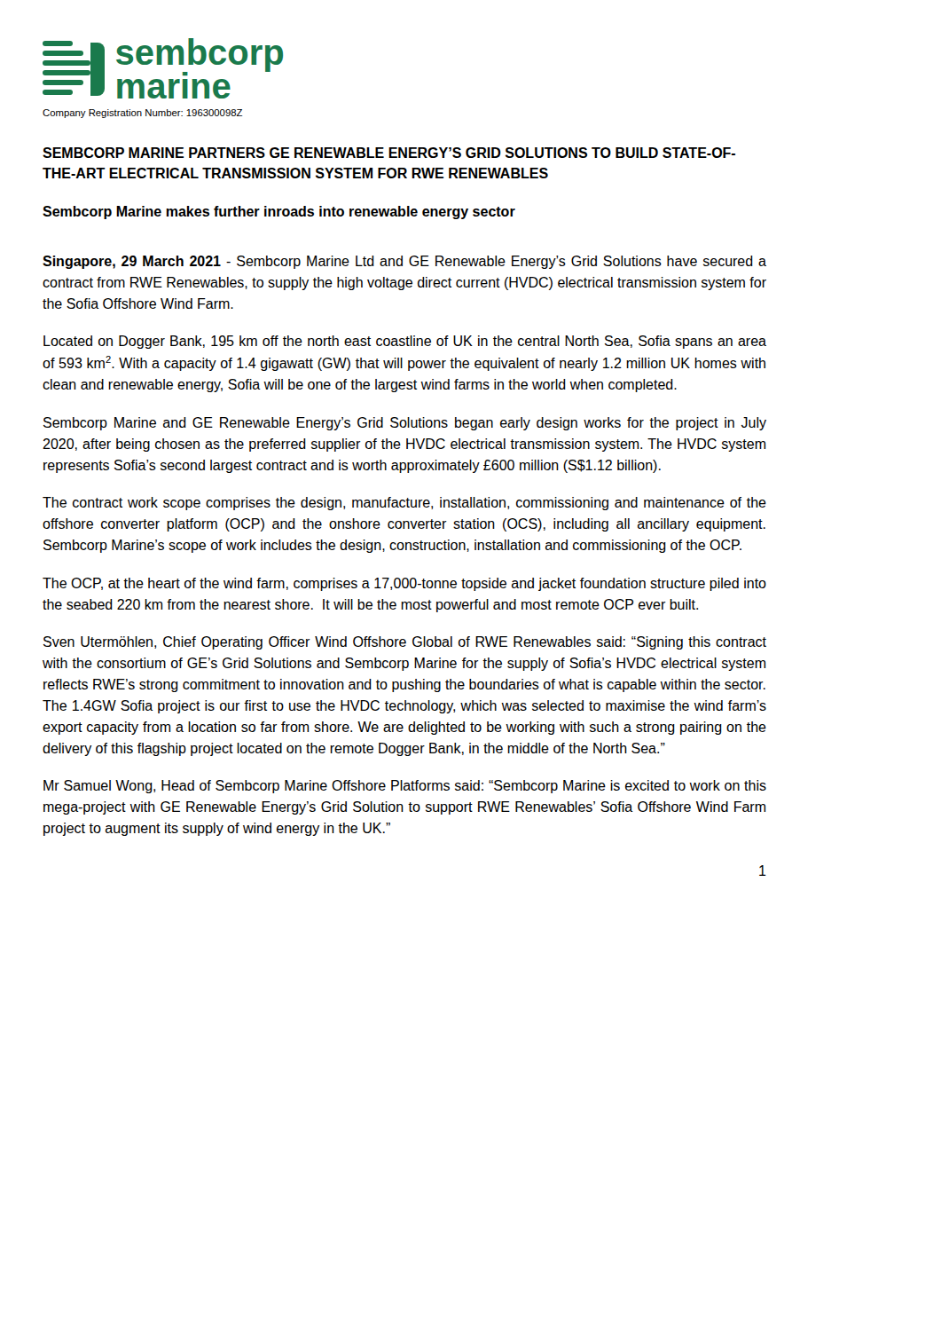sembcorp
marine
Company Registration Number: 196300098Z
Sembcorp Marine partners GE Renewable Energy’s Grid Solutions to build state-of-the-art electrical transmission system for RWE Renewables
Sembcorp Marine makes further inroads into renewable energy sector
Singapore, 29 March 2021 - Sembcorp Marine Ltd and GE Renewable Energy’s Grid Solutions have secured a contract from RWE Renewables, to supply the high voltage direct current (HVDC) electrical transmission system for the Sofia Offshore Wind Farm.
Located on Dogger Bank, 195 km off the north east coastline of UK in the central North Sea, Sofia spans an area of 593 km2. With a capacity of 1.4 gigawatt (GW) that will power the equivalent of nearly 1.2 million UK homes with clean and renewable energy, Sofia will be one of the largest wind farms in the world when completed.
Sembcorp Marine and GE Renewable Energy’s Grid Solutions began early design works for the project in July 2020, after being chosen as the preferred supplier of the HVDC electrical transmission system. The HVDC system represents Sofia’s second largest contract and is worth approximately £600 million (S$1.12 billion).
The contract work scope comprises the design, manufacture, installation, commissioning and maintenance of the offshore converter platform (OCP) and the onshore converter station (OCS), including all ancillary equipment. Sembcorp Marine’s scope of work includes the design, construction, installation and commissioning of the OCP.
The OCP, at the heart of the wind farm, comprises a 17,000-tonne topside and jacket foundation structure piled into the seabed 220 km from the nearest shore. It will be the most powerful and most remote OCP ever built.
Sven Utermöhlen, Chief Operating Officer Wind Offshore Global of RWE Renewables said: “Signing this contract with the consortium of GE’s Grid Solutions and Sembcorp Marine for the supply of Sofia’s HVDC electrical system reflects RWE’s strong commitment to innovation and to pushing the boundaries of what is capable within the sector. The 1.4GW Sofia project is our first to use the HVDC technology, which was selected to maximise the wind farm’s export capacity from a location so far from shore. We are delighted to be working with such a strong pairing on the delivery of this flagship project located on the remote Dogger Bank, in the middle of the North Sea.”
Mr Samuel Wong, Head of Sembcorp Marine Offshore Platforms said: “Sembcorp Marine is excited to work on this mega-project with GE Renewable Energy’s Grid Solution to support RWE Renewables’ Sofia Offshore Wind Farm project to augment its supply of wind energy in the UK.”
1